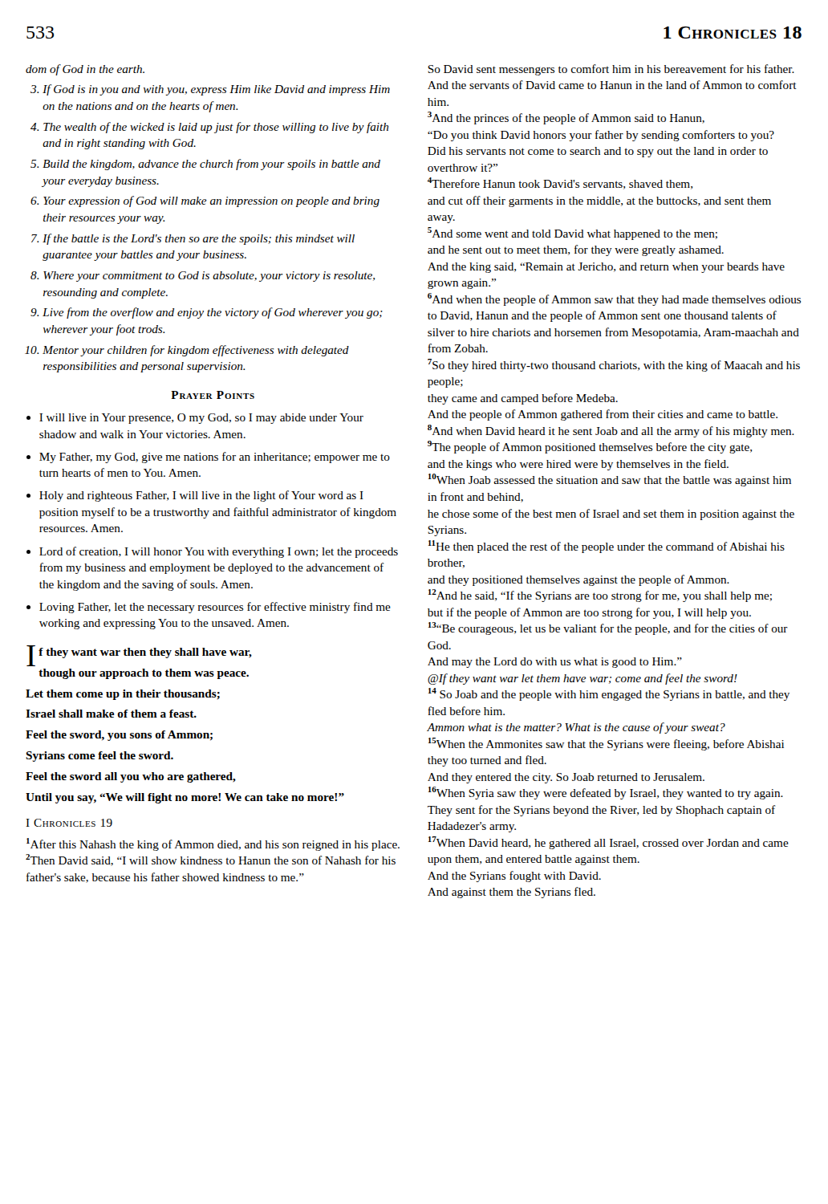533 1 Chronicles 18
dom of God in the earth.
If God is in you and with you, express Him like David and impress Him on the nations and on the hearts of men.
The wealth of the wicked is laid up just for those willing to live by faith and in right standing with God.
Build the kingdom, advance the church from your spoils in battle and your everyday business.
Your expression of God will make an impression on people and bring their resources your way.
If the battle is the Lord's then so are the spoils; this mindset will guarantee your battles and your business.
Where your commitment to God is absolute, your victory is resolute, resounding and complete.
Live from the overflow and enjoy the victory of God wherever you go; wherever your foot trods.
Mentor your children for kingdom effectiveness with delegated responsibilities and personal supervision.
Prayer Points
I will live in Your presence, O my God, so I may abide under Your shadow and walk in Your victories. Amen.
My Father, my God, give me nations for an inheritance; empower me to turn hearts of men to You. Amen.
Holy and righteous Father, I will live in the light of Your word as I position myself to be a trustworthy and faithful administrator of kingdom resources. Amen.
Lord of creation, I will honor You with everything I own; let the proceeds from my business and employment be deployed to the advancement of the kingdom and the saving of souls. Amen.
Loving Father, let the necessary resources for effective ministry find me working and expressing You to the unsaved. Amen.
If they want war then they shall have war,
though our approach to them was peace.
Let them come up in their thousands;
Israel shall make of them a feast.
Feel the sword, you sons of Ammon;
Syrians come feel the sword.
Feel the sword all you who are gathered,
Until you say, “We will fight no more! We can take no more!”
I Chronicles 19
1After this Nahash the king of Ammon died, and his son reigned in his place.
2Then David said, “I will show kindness to Hanun the son of Nahash for his father's sake, because his father showed kindness to me.”
So David sent messengers to comfort him in his bereavement for his father.
And the servants of David came to Hanun in the land of Ammon to comfort him.
3And the princes of the people of Ammon said to Hanun,
“Do you think David honors your father by sending comforters to you?
Did his servants not come to search and to spy out the land in order to overthrow it?”
4Therefore Hanun took David's servants, shaved them,
and cut off their garments in the middle, at the buttocks, and sent them away.
5And some went and told David what happened to the men;
and he sent out to meet them, for they were greatly ashamed.
And the king said, “Remain at Jericho, and return when your beards have grown again.”
6And when the people of Ammon saw that they had made themselves odious to David, Hanun and the people of Ammon sent one thousand talents of silver to hire chariots and horsemen from Mesopotamia, Aram-maachah and from Zobah.
7So they hired thirty-two thousand chariots, with the king of Maacah and his people;
they came and camped before Medeba.
And the people of Ammon gathered from their cities and came to battle.
8And when David heard it he sent Joab and all the army of his mighty men.
9The people of Ammon positioned themselves before the city gate,
and the kings who were hired were by themselves in the field.
10When Joab assessed the situation and saw that the battle was against him in front and behind,
he chose some of the best men of Israel and set them in position against the Syrians.
11He then placed the rest of the people under the command of Abishai his brother,
and they positioned themselves against the people of Ammon.
12And he said, “If the Syrians are too strong for me, you shall help me;
but if the people of Ammon are too strong for you, I will help you.
13“Be courageous, let us be valiant for the people, and for the cities of our God.
And may the Lord do with us what is good to Him.”
@If they want war let them have war; come and feel the sword!
14 So Joab and the people with him engaged the Syrians in battle, and they fled before him.
Ammon what is the matter? What is the cause of your sweat?
15When the Ammonites saw that the Syrians were fleeing, before Abishai they too turned and fled.
And they entered the city. So Joab returned to Jerusalem.
16When Syria saw they were defeated by Israel, they wanted to try again.
They sent for the Syrians beyond the River, led by Shophach captain of Hadadezer's army.
17When David heard, he gathered all Israel, crossed over Jordan and came upon them, and entered battle against them.
And the Syrians fought with David.
And against them the Syrians fled.